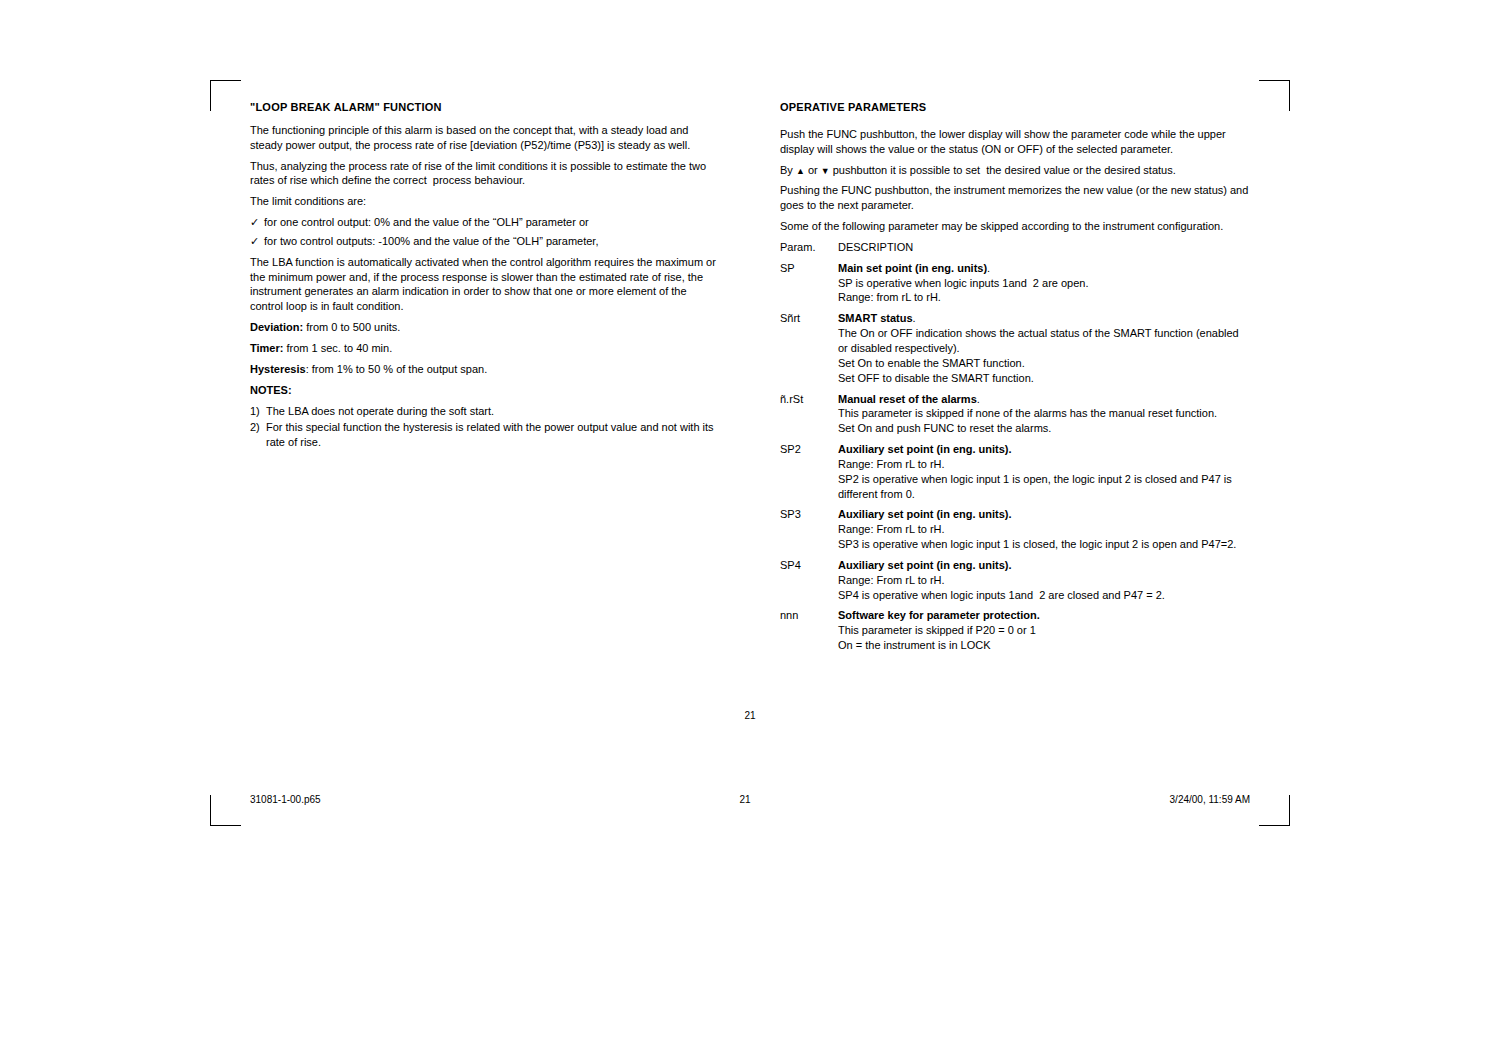"LOOP BREAK ALARM" FUNCTION
The functioning principle of this alarm is based on the concept that, with a steady load and steady power output, the process rate of rise [deviation (P52)/time (P53)] is steady as well.
Thus, analyzing the process rate of rise of the limit conditions it is possible to estimate the two rates of rise which define the correct process behaviour.
The limit conditions are:
for one control output: 0% and the value of the “OLH” parameter or
for two control outputs: -100% and the value of the “OLH” parameter,
The LBA function is automatically activated when the control algorithm requires the maximum or the minimum power and, if the process response is slower than the estimated rate of rise, the instrument generates an alarm indication in order to show that one or more element of the control loop is in fault condition.
Deviation: from 0 to 500 units.
Timer: from 1 sec. to 40 min.
Hysteresis: from 1% to 50 % of the output span.
NOTES:
1) The LBA does not operate during the soft start.
2) For this special function the hysteresis is related with the power output value and not with its rate of rise.
OPERATIVE PARAMETERS
Push the FUNC pushbutton, the lower display will show the parameter code while the upper display will shows the value or the status (ON or OFF) of the selected parameter.
By or pushbutton it is possible to set the desired value or the desired status.
Pushing the FUNC pushbutton, the instrument memorizes the new value (or the new status) and goes to the next parameter.
Some of the following parameter may be skipped according to the instrument configuration.
| Param. | DESCRIPTION |
| SP | Main set point (in eng. units) . SP is operative when logic inputs 1and 2 are open. Range: from rL to rH. |
| Sñrt | SMART status . The On or OFF indication shows the actual status of the SMART function (enabled or disabled respectively). Set On to enable the SMART function. Set OFF to disable the SMART function. |
| ñ.rSt | Manual reset of the alarms . This parameter is skipped if none of the alarms has the manual reset function. Set On and push FUNC to reset the alarms. |
| SP2 | Auxiliary set point (in eng. units). Range: From rL to rH. SP2 is operative when logic input 1 is open, the logic input 2 is closed and P47 is different from 0. |
| SP3 | Auxiliary set point (in eng. units). Range: From rL to rH. SP3 is operative when logic input 1 is closed, the logic input 2 is open and P47=2. |
| SP4 | Auxiliary set point (in eng. units). Range: From rL to rH. SP4 is operative when logic inputs 1and 2 are closed and P47 = 2. |
| nnn | Software key for parameter protection. This parameter is skipped if P20 = 0 or 1 On = the instrument is in LOCK |
21
31081-1-00.p65 21 3/24/00, 11:59 AM